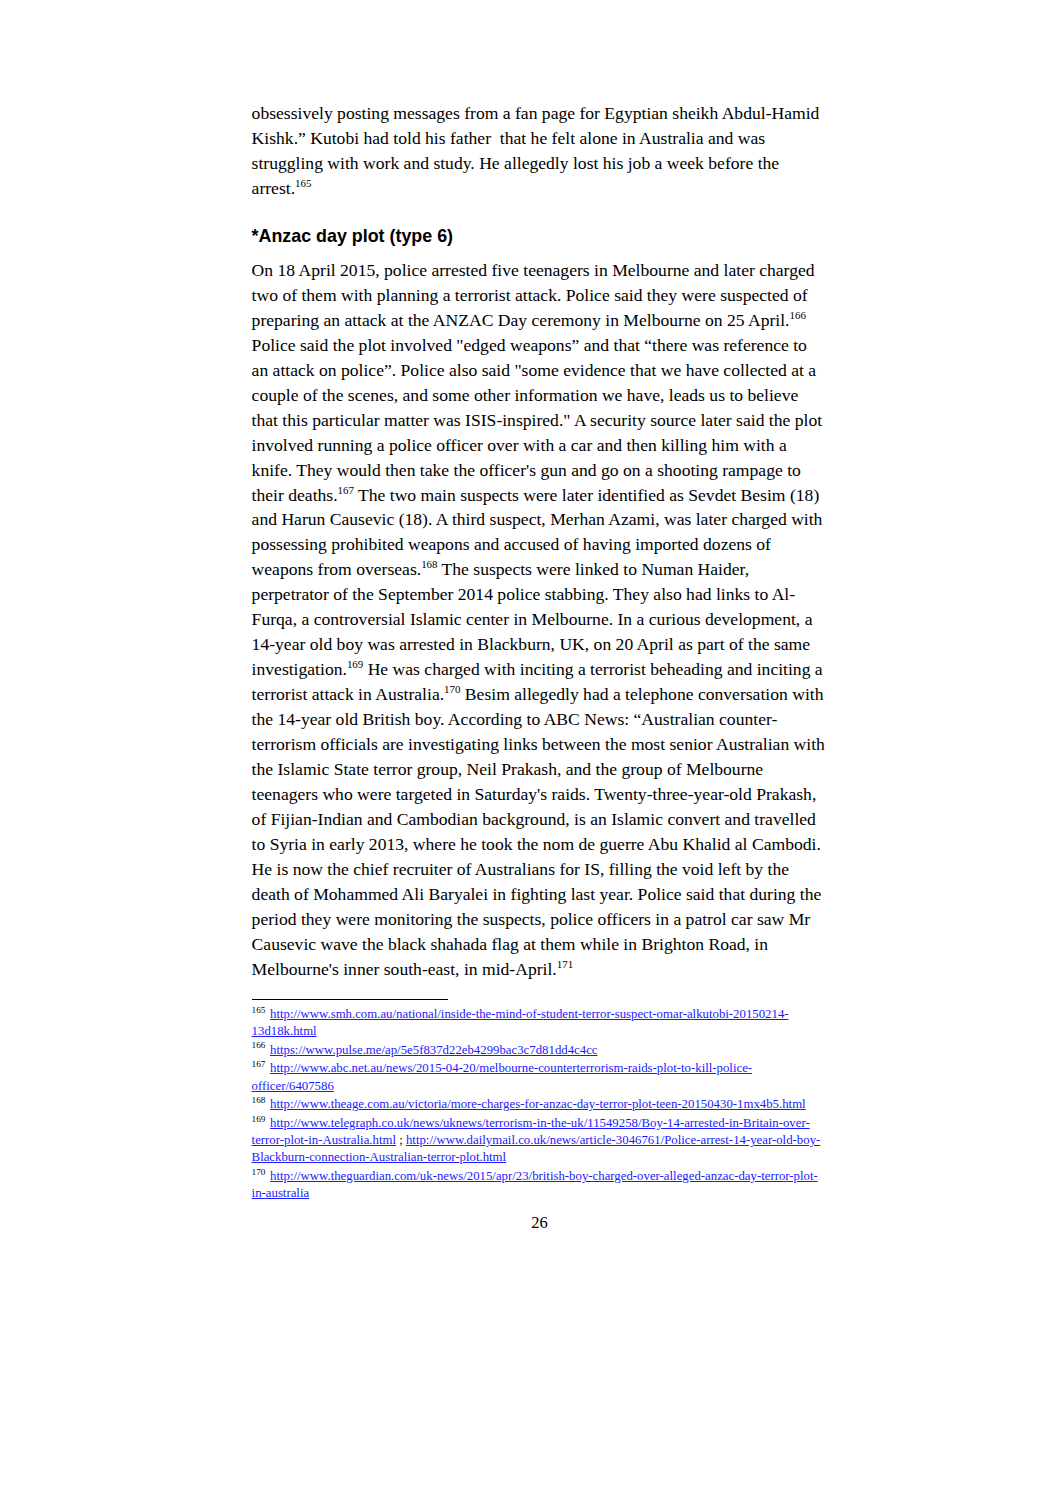obsessively posting messages from a fan page for Egyptian sheikh Abdul-Hamid Kishk.” Kutobi had told his father that he felt alone in Australia and was struggling with work and study. He allegedly lost his job a week before the arrest.165
*Anzac day plot (type 6)
On 18 April 2015, police arrested five teenagers in Melbourne and later charged two of them with planning a terrorist attack. Police said they were suspected of preparing an attack at the ANZAC Day ceremony in Melbourne on 25 April.166 Police said the plot involved "edged weapons” and that “there was reference to an attack on police”. Police also said "some evidence that we have collected at a couple of the scenes, and some other information we have, leads us to believe that this particular matter was ISIS-inspired." A security source later said the plot involved running a police officer over with a car and then killing him with a knife. They would then take the officer's gun and go on a shooting rampage to their deaths.167 The two main suspects were later identified as Sevdet Besim (18) and Harun Causevic (18). A third suspect, Merhan Azami, was later charged with possessing prohibited weapons and accused of having imported dozens of weapons from overseas.168 The suspects were linked to Numan Haider, perpetrator of the September 2014 police stabbing. They also had links to Al-Furqa, a controversial Islamic center in Melbourne. In a curious development, a 14-year old boy was arrested in Blackburn, UK, on 20 April as part of the same investigation.169 He was charged with inciting a terrorist beheading and inciting a terrorist attack in Australia.170 Besim allegedly had a telephone conversation with the 14-year old British boy. According to ABC News: “Australian counter-terrorism officials are investigating links between the most senior Australian with the Islamic State terror group, Neil Prakash, and the group of Melbourne teenagers who were targeted in Saturday's raids. Twenty-three-year-old Prakash, of Fijian-Indian and Cambodian background, is an Islamic convert and travelled to Syria in early 2013, where he took the nom de guerre Abu Khalid al Cambodi. He is now the chief recruiter of Australians for IS, filling the void left by the death of Mohammed Ali Baryalei in fighting last year. Police said that during the period they were monitoring the suspects, police officers in a patrol car saw Mr Causevic wave the black shahada flag at them while in Brighton Road, in Melbourne's inner south-east, in mid-April.171
165 http://www.smh.com.au/national/inside-the-mind-of-student-terror-suspect-omar-alkutobi-20150214-13d18k.html
166 https://www.pulse.me/ap/5e5f837d22eb4299bac3c7d81dd4c4cc
167 http://www.abc.net.au/news/2015-04-20/melbourne-counterterrorism-raids-plot-to-kill-police-officer/6407586
168 http://www.theage.com.au/victoria/more-charges-for-anzac-day-terror-plot-teen-20150430-1mx4b5.html
169 http://www.telegraph.co.uk/news/uknews/terrorism-in-the-uk/11549258/Boy-14-arrested-in-Britain-over-terror-plot-in-Australia.html ; http://www.dailymail.co.uk/news/article-3046761/Police-arrest-14-year-old-boy-Blackburn-connection-Australian-terror-plot.html
170 http://www.theguardian.com/uk-news/2015/apr/23/british-boy-charged-over-alleged-anzac-day-terror-plot-in-australia
26